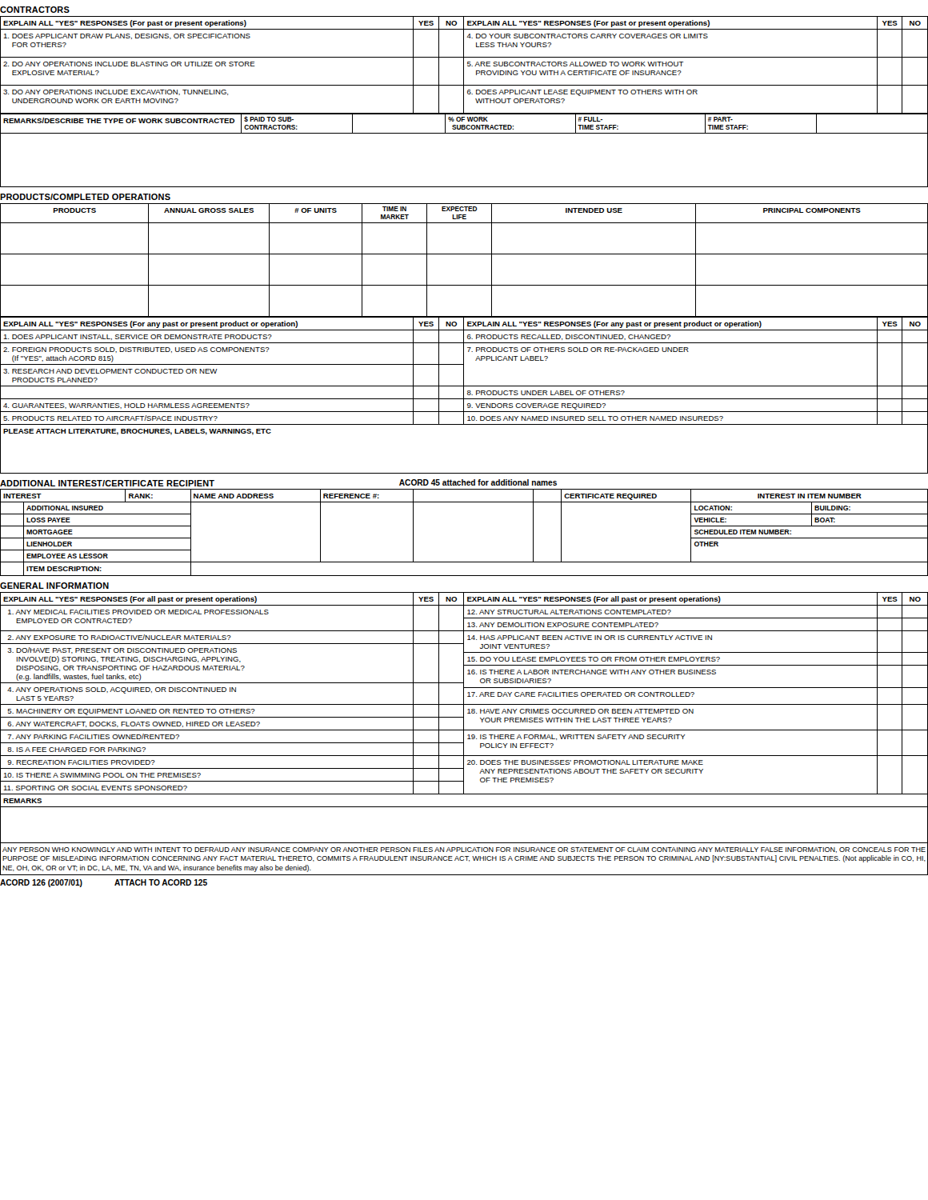CONTRACTORS
| EXPLAIN ALL "YES" RESPONSES (For past or present operations) | YES | NO | EXPLAIN ALL "YES" RESPONSES (For past or present operations) | YES | NO |
| 1. DOES APPLICANT DRAW PLANS, DESIGNS, OR SPECIFICATIONS FOR OTHERS? | | | 4. DO YOUR SUBCONTRACTORS CARRY COVERAGES OR LIMITS LESS THAN YOURS? | | |
| 2. DO ANY OPERATIONS INCLUDE BLASTING OR UTILIZE OR STORE EXPLOSIVE MATERIAL? | | | 5. ARE SUBCONTRACTORS ALLOWED TO WORK WITHOUT PROVIDING YOU WITH A CERTIFICATE OF INSURANCE? | | |
| 3. DO ANY OPERATIONS INCLUDE EXCAVATION, TUNNELING, UNDERGROUND WORK OR EARTH MOVING? | | | 6. DOES APPLICANT LEASE EQUIPMENT TO OTHERS WITH OR WITHOUT OPERATORS? | | |
| REMARKS/DESCRIBE THE TYPE OF WORK SUBCONTRACTED | $ PAID TO SUB- CONTRACTORS: | | % OF WORK SUBCONTRACTED: | # FULL- TIME STAFF: | # PART- TIME STAFF: | |
PRODUCTS/COMPLETED OPERATIONS
| PRODUCTS | ANNUAL GROSS SALES | # OF UNITS | TIME IN MARKET | EXPECTED LIFE | INTENDED USE | PRINCIPAL COMPONENTS |
| --- | --- | --- | --- | --- | --- | --- |
| EXPLAIN ALL "YES" RESPONSES (For any past or present product or operation) | YES | NO | EXPLAIN ALL "YES" RESPONSES (For any past or present product or operation) | YES | NO |
| 1. DOES APPLICANT INSTALL, SERVICE OR DEMONSTRATE PRODUCTS? | | | 6. PRODUCTS RECALLED, DISCONTINUED, CHANGED? | | |
| 2. FOREIGN PRODUCTS SOLD, DISTRIBUTED, USED AS COMPONENTS? (If "YES", attach ACORD 815) | | | 7. PRODUCTS OF OTHERS SOLD OR RE-PACKAGED UNDER APPLICANT LABEL? | | |
| 3. RESEARCH AND DEVELOPMENT CONDUCTED OR NEW PRODUCTS PLANNED? | | |
| | | | 8. PRODUCTS UNDER LABEL OF OTHERS? | | |
| 4. GUARANTEES, WARRANTIES, HOLD HARMLESS AGREEMENTS? | | | 9. VENDORS COVERAGE REQUIRED? | | |
| 5. PRODUCTS RELATED TO AIRCRAFT/SPACE INDUSTRY? | | | 10. DOES ANY NAMED INSURED SELL TO OTHER NAMED INSUREDS? | | |
| PLEASE ATTACH LITERATURE, BROCHURES, LABELS, WARNINGS, ETC |
| ADDITIONAL INTEREST/CERTIFICATE RECIPIENT | | ACORD 45 attached for additional names |
| INTEREST | RANK: | NAME AND ADDRESS | REFERENCE #: | | | CERTIFICATE REQUIRED | INTEREST IN ITEM NUMBER |
| | ADDITIONAL INSURED | | | | | | LOCATION: | BUILDING: |
| | LOSS PAYEE | VEHICLE: | BOAT: |
| | MORTGAGEE | SCHEDULED ITEM NUMBER: |
| | LIENHOLDER | OTHER |
| | EMPLOYEE AS LESSOR |
| | ITEM DESCRIPTION: | |
GENERAL INFORMATION
| EXPLAIN ALL "YES" RESPONSES (For all past or present operations) | YES | NO | EXPLAIN ALL "YES" RESPONSES (For all past or present operations) | YES | NO |
| 1. ANY MEDICAL FACILITIES PROVIDED OR MEDICAL PROFESSIONALS EMPLOYED OR CONTRACTED? | | | 12. ANY STRUCTURAL ALTERATIONS CONTEMPLATED? | | |
| 13. ANY DEMOLITION EXPOSURE CONTEMPLATED? | | |
| 2. ANY EXPOSURE TO RADIOACTIVE/NUCLEAR MATERIALS? | | | 14. HAS APPLICANT BEEN ACTIVE IN OR IS CURRENTLY ACTIVE IN JOINT VENTURES? | | |
| 3. DO/HAVE PAST, PRESENT OR DISCONTINUED OPERATIONS INVOLVE(D) STORING, TREATING, DISCHARGING, APPLYING, DISPOSING, OR TRANSPORTING OF HAZARDOUS MATERIAL? (e.g. landfills, wastes, fuel tanks, etc) | | |
| 15. DO YOU LEASE EMPLOYEES TO OR FROM OTHER EMPLOYERS? | | |
| 16. IS THERE A LABOR INTERCHANGE WITH ANY OTHER BUSINESS OR SUBSIDIARIES? | | |
| 4. ANY OPERATIONS SOLD, ACQUIRED, OR DISCONTINUED IN LAST 5 YEARS? | | |
| 17. ARE DAY CARE FACILITIES OPERATED OR CONTROLLED? | | |
| 5. MACHINERY OR EQUIPMENT LOANED OR RENTED TO OTHERS? | | | 18. HAVE ANY CRIMES OCCURRED OR BEEN ATTEMPTED ON YOUR PREMISES WITHIN THE LAST THREE YEARS? | | |
| 6. ANY WATERCRAFT, DOCKS, FLOATS OWNED, HIRED OR LEASED? | | |
| 7. ANY PARKING FACILITIES OWNED/RENTED? | | | 19. IS THERE A FORMAL, WRITTEN SAFETY AND SECURITY POLICY IN EFFECT? | | |
| 8. IS A FEE CHARGED FOR PARKING? | | |
| 9. RECREATION FACILITIES PROVIDED? | | | 20. DOES THE BUSINESSES' PROMOTIONAL LITERATURE MAKE ANY REPRESENTATIONS ABOUT THE SAFETY OR SECURITY OF THE PREMISES? | | |
| 10. IS THERE A SWIMMING POOL ON THE PREMISES? | | |
| 11. SPORTING OR SOCIAL EVENTS SPONSORED? | | |
| REMARKS |
| ANY PERSON WHO KNOWINGLY AND WITH INTENT TO DEFRAUD ANY INSURANCE COMPANY OR ANOTHER PERSON FILES AN APPLICATION FOR INSURANCE OR STATEMENT OF CLAIM CONTAINING ANY MATERIALLY FALSE INFORMATION, OR CONCEALS FOR THE PURPOSE OF MISLEADING INFORMATION CONCERNING ANY FACT MATERIAL THERETO, COMMITS A FRAUDULENT INSURANCE ACT, WHICH IS A CRIME AND SUBJECTS THE PERSON TO CRIMINAL AND [NY:SUBSTANTIAL] CIVIL PENALTIES. (Not applicable in CO, HI, NE, OH, OK, OR or VT; in DC, LA, ME, TN, VA and WA, insurance benefits may also be denied). |
ACORD 126 (2007/01) ATTACH TO ACORD 125